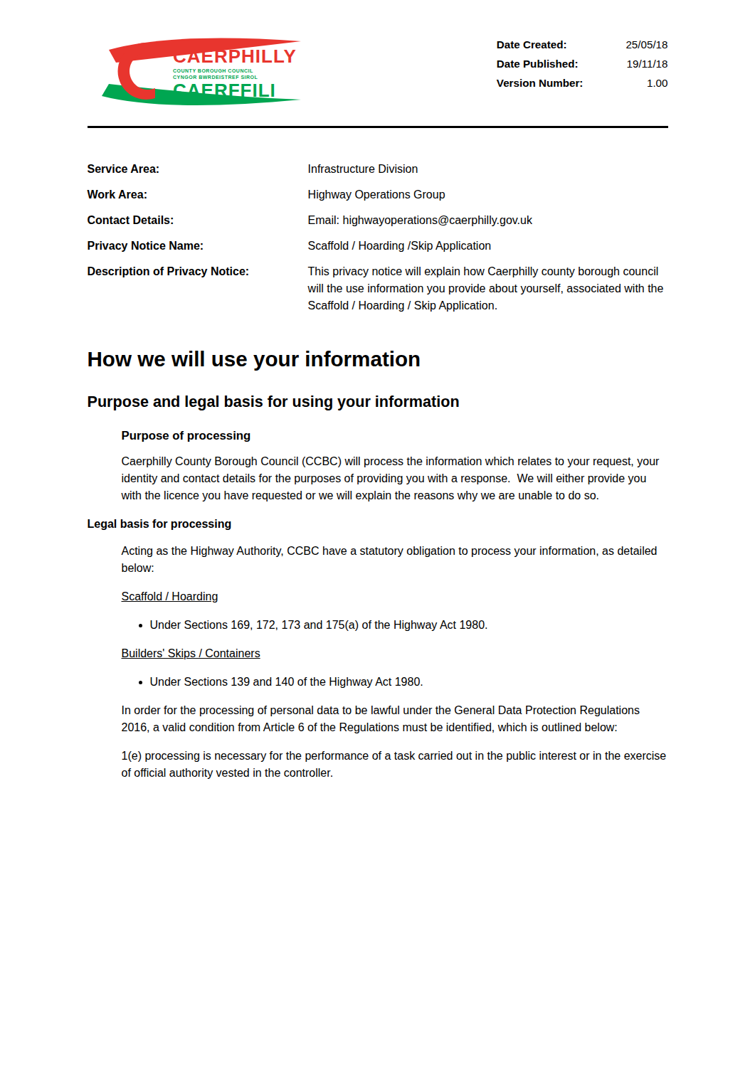CAERPHILLY COUNTY BOROUGH COUNCIL CYNGOR BWRDEISTREF SIROL CAERFFILI
| Date Created: | 25/05/18 |
| Date Published: | 19/11/18 |
| Version Number: | 1.00 |
| Service Area: | Infrastructure Division |
| Work Area: | Highway Operations Group |
| Contact Details: | Email: highwayoperations@caerphilly.gov.uk |
| Privacy Notice Name: | Scaffold / Hoarding /Skip Application |
| Description of Privacy Notice: | This privacy notice will explain how Caerphilly county borough council will the use information you provide about yourself, associated with the Scaffold / Hoarding / Skip Application. |
How we will use your information
Purpose and legal basis for using your information
Purpose of processing
Caerphilly County Borough Council (CCBC) will process the information which relates to your request, your identity and contact details for the purposes of providing you with a response. We will either provide you with the licence you have requested or we will explain the reasons why we are unable to do so.
Legal basis for processing
Acting as the Highway Authority, CCBC have a statutory obligation to process your information, as detailed below:
Scaffold / Hoarding
Under Sections 169, 172, 173 and 175(a) of the Highway Act 1980.
Builders' Skips / Containers
Under Sections 139 and 140 of the Highway Act 1980.
In order for the processing of personal data to be lawful under the General Data Protection Regulations 2016, a valid condition from Article 6 of the Regulations must be identified, which is outlined below:
1(e) processing is necessary for the performance of a task carried out in the public interest or in the exercise of official authority vested in the controller.